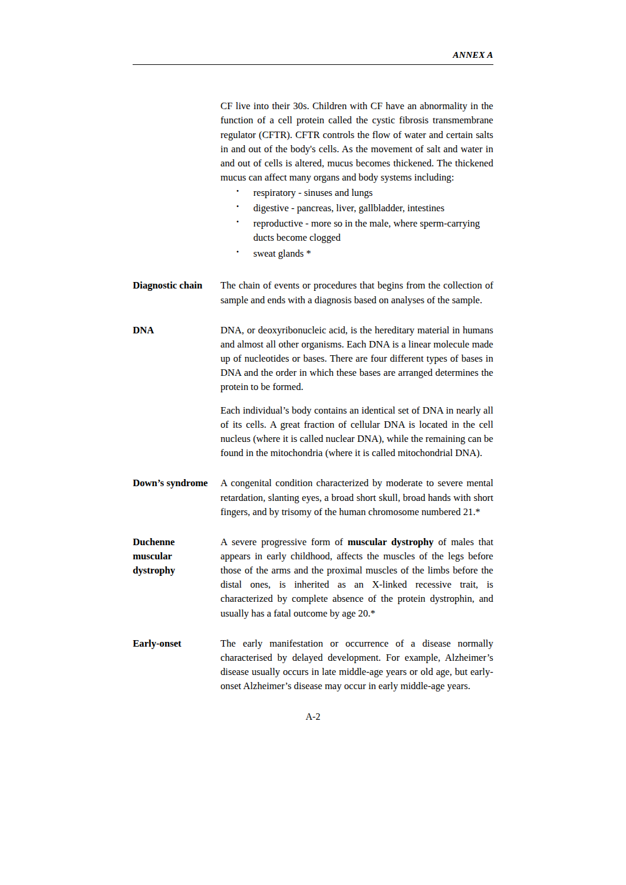ANNEX A
CF live into their 30s. Children with CF have an abnormality in the function of a cell protein called the cystic fibrosis transmembrane regulator (CFTR). CFTR controls the flow of water and certain salts in and out of the body's cells. As the movement of salt and water in and out of cells is altered, mucus becomes thickened. The thickened mucus can affect many organs and body systems including:
respiratory - sinuses and lungs
digestive - pancreas, liver, gallbladder, intestines
reproductive - more so in the male, where sperm-carrying ducts become clogged
sweat glands *
Diagnostic chain
The chain of events or procedures that begins from the collection of sample and ends with a diagnosis based on analyses of the sample.
DNA
DNA, or deoxyribonucleic acid, is the hereditary material in humans and almost all other organisms. Each DNA is a linear molecule made up of nucleotides or bases. There are four different types of bases in DNA and the order in which these bases are arranged determines the protein to be formed.
Each individual’s body contains an identical set of DNA in nearly all of its cells. A great fraction of cellular DNA is located in the cell nucleus (where it is called nuclear DNA), while the remaining can be found in the mitochondria (where it is called mitochondrial DNA).
Down’s syndrome
A congenital condition characterized by moderate to severe mental retardation, slanting eyes, a broad short skull, broad hands with short fingers, and by trisomy of the human chromosome numbered 21.*
Duchenne muscular dystrophy
A severe progressive form of muscular dystrophy of males that appears in early childhood, affects the muscles of the legs before those of the arms and the proximal muscles of the limbs before the distal ones, is inherited as an X-linked recessive trait, is characterized by complete absence of the protein dystrophin, and usually has a fatal outcome by age 20.*
Early-onset
The early manifestation or occurrence of a disease normally characterised by delayed development. For example, Alzheimer’s disease usually occurs in late middle-age years or old age, but early-onset Alzheimer’s disease may occur in early middle-age years.
A-2